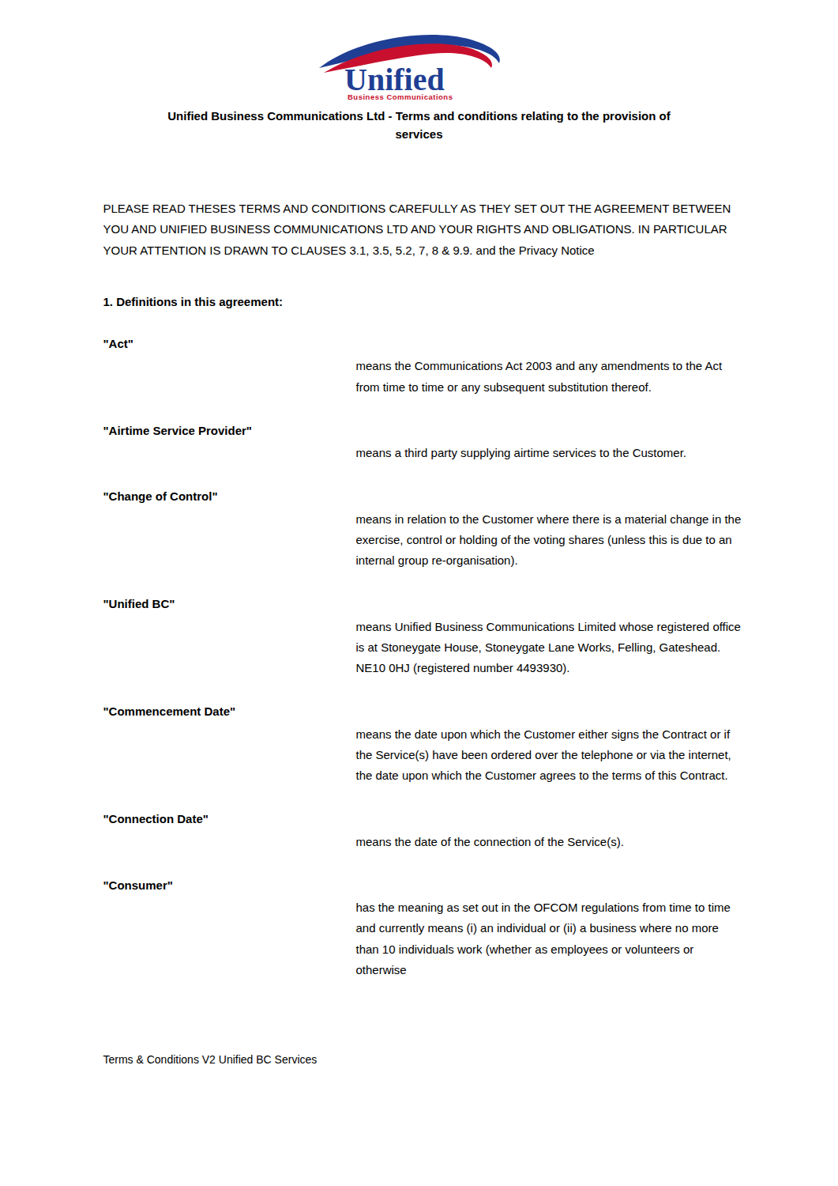Unified Business Communications
Unified Business Communications Ltd - Terms and conditions relating to the provision of services
PLEASE READ THESES TERMS AND CONDITIONS CAREFULLY AS THEY SET OUT THE AGREEMENT BETWEEN YOU AND UNIFIED BUSINESS COMMUNICATIONS LTD AND YOUR RIGHTS AND OBLIGATIONS. IN PARTICULAR YOUR ATTENTION IS DRAWN TO CLAUSES 3.1, 3.5, 5.2, 7, 8 & 9.9. and the Privacy Notice
1. Definitions in this agreement:
"Act"
means the Communications Act 2003 and any amendments to the Act from time to time or any subsequent substitution thereof.
"Airtime Service Provider"
means a third party supplying airtime services to the Customer.
"Change of Control"
means in relation to the Customer where there is a material change in the exercise, control or holding of the voting shares (unless this is due to an internal group re-organisation).
"Unified BC"
means Unified Business Communications Limited whose registered office is at Stoneygate House, Stoneygate Lane Works, Felling, Gateshead. NE10 0HJ (registered number 4493930).
"Commencement Date"
means the date upon which the Customer either signs the Contract or if the Service(s) have been ordered over the telephone or via the internet, the date upon which the Customer agrees to the terms of this Contract.
"Connection Date"
means the date of the connection of the Service(s).
"Consumer"
has the meaning as set out in the OFCOM regulations from time to time and currently means (i) an individual or (ii) a business where no more than 10 individuals work (whether as employees or volunteers or otherwise
Terms & Conditions V2 Unified BC Services